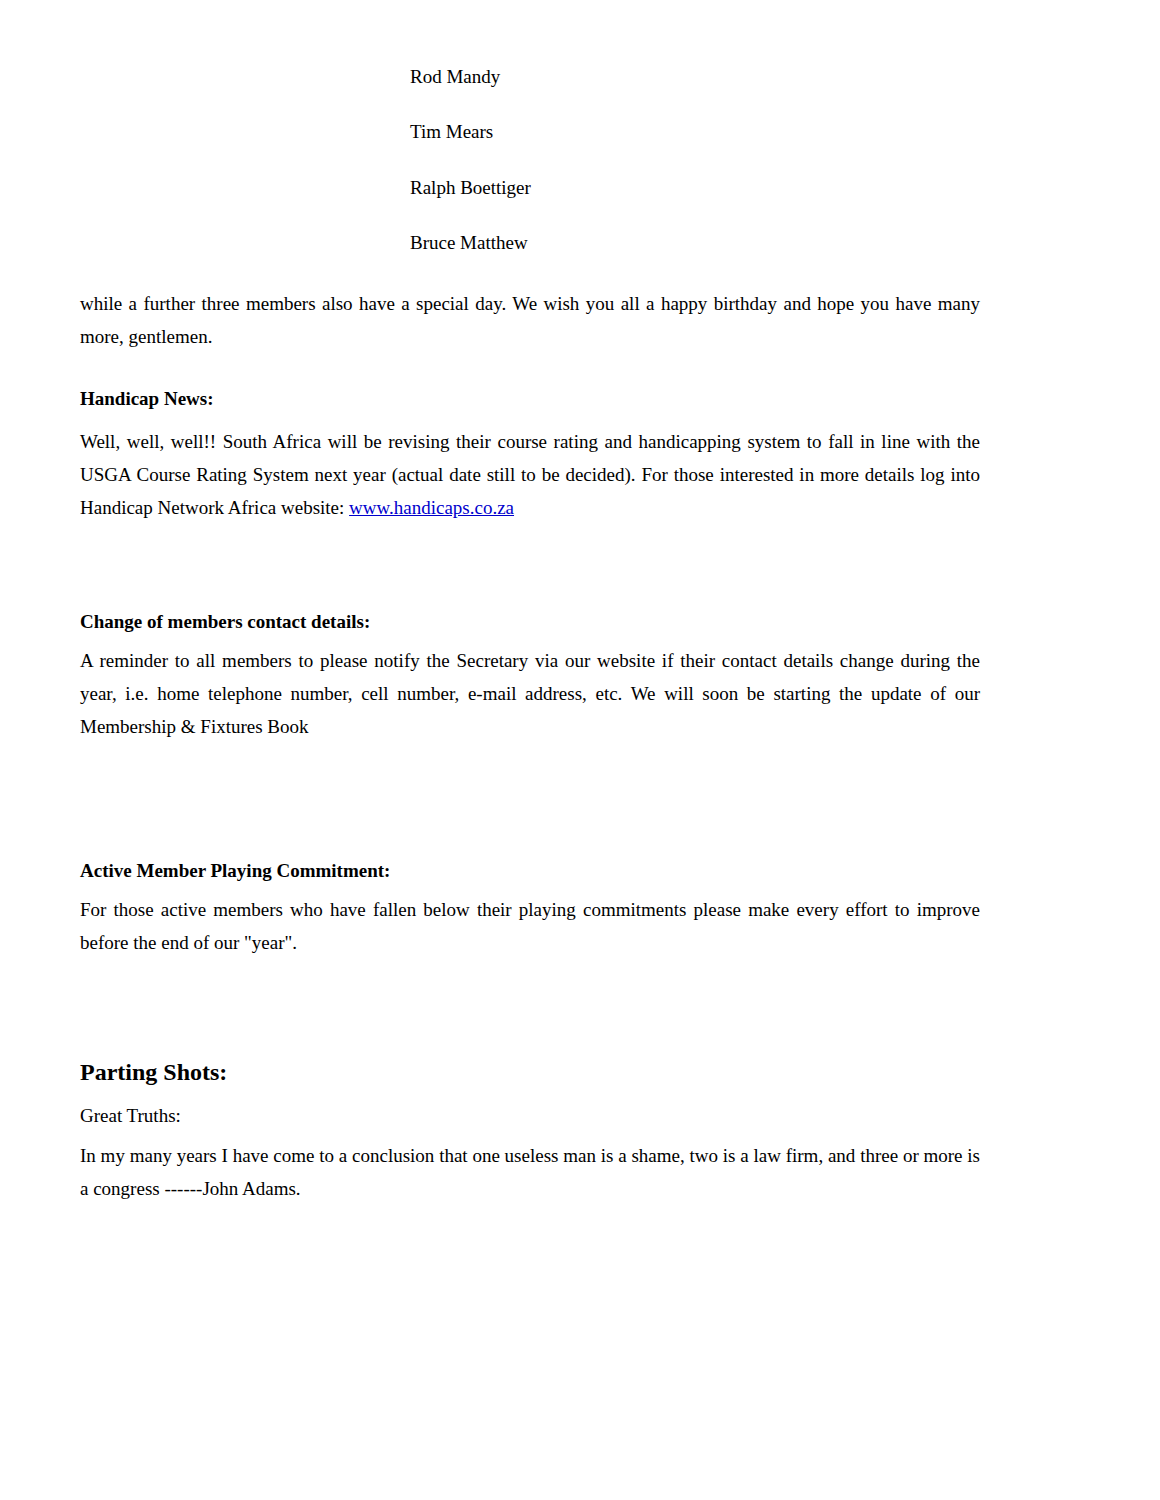Rod Mandy
Tim Mears
Ralph Boettiger
Bruce Matthew
while a further three members also have a special day. We wish you all a happy birthday and hope you have many more, gentlemen.
Handicap News:
Well, well, well!! South Africa will be revising their course rating and handicapping system to fall in line with the USGA Course Rating System next year (actual date still to be decided). For those interested in more details log into Handicap Network Africa website: www.handicaps.co.za
Change of members contact details:
A reminder to all members to please notify the Secretary via our website if their contact details change during the year, i.e. home telephone number, cell number, e-mail address, etc. We will soon be starting the update of our Membership & Fixtures Book
Active Member Playing Commitment:
For those active members who have fallen below their playing commitments please make every effort to improve before the end of our "year".
Parting Shots:
Great Truths:
In my many years I have come to a conclusion that one useless man is a shame, two is a law firm, and three or more is a congress ------John Adams.